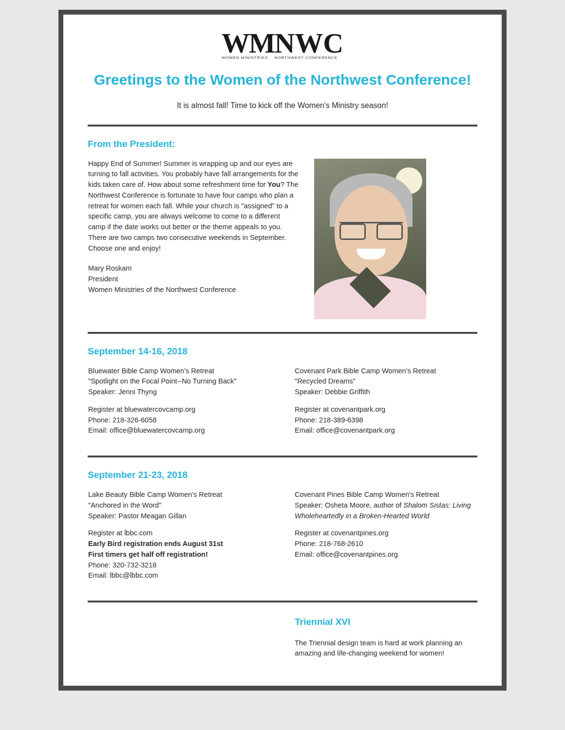| WM WOMEN MINISTRIES | NWC NORTHWEST CONFERENCE |
Greetings to the Women of the Northwest Conference!
It is almost fall! Time to kick off the Women's Ministry season!
From the President:
| Happy End of Summer! Summer is wrapping up and our eyes are turning to fall activities. You probably have fall arrangements for the kids taken care of. How about some refreshment time for You ? The Northwest Conference is fortunate to have four camps who plan a retreat for women each fall. While your church is "assigned" to a specific camp, you are always welcome to come to a different camp if the date works out better or the theme appeals to you. There are two camps two consecutive weekends in September. Choose one and enjoy! Mary Roskam President Women Ministries of the Northwest Conference | |
September 14-16, 2018
| Bluewater Bible Camp Women's Retreat "Spotlight on the Focal Point--No Turning Back" Speaker: Jenni Thyng Register at bluewatercovcamp.org Phone: 218-326-6058 Email: office@bluewatercovcamp.org | Covenant Park Bible Camp Women's Retreat "Recycled Dreams" Speaker: Debbie Griffith Register at covenantpark.org Phone: 218-389-6398 Email: office@covenantpark.org |
September 21-23, 2018
| Lake Beauty Bible Camp Women's Retreat "Anchored in the Word" Speaker: Pastor Meagan Gillan Register at lbbc.com Early Bird registration ends August 31st First timers get half off registration! Phone: 320-732-3218 Email: lbbc@lbbc.com | Covenant Pines Bible Camp Women's Retreat Speaker: Osheta Moore, author of Shalom Sistas: Living Wholeheartedly in a Broken-Hearted World Register at covenantpines.org Phone: 218-768-2610 Email: office@covenantpines.org |
| | Triennial XVI The Triennial design team is hard at work planning an amazing and life-changing weekend for women! |